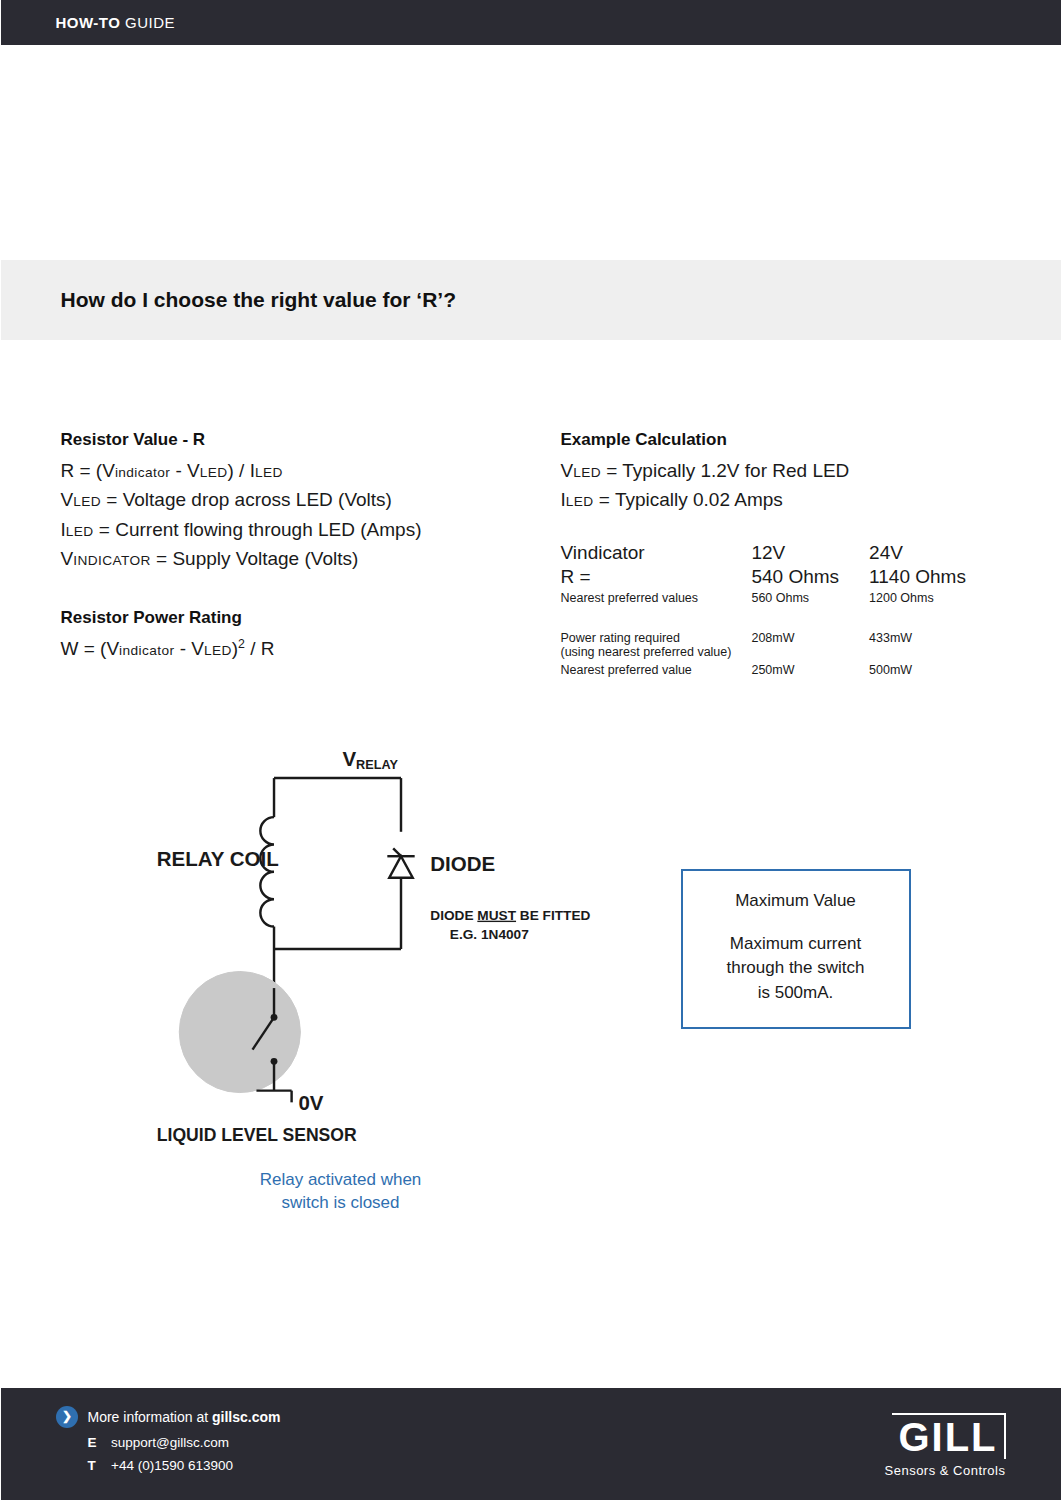HOW-TO GUIDE
How do I choose the right value for ‘R’?
Resistor Value - R
R = (Vindicator - VLED) / ILED
VLED = Voltage drop across LED (Volts)
ILED = Current flowing through LED (Amps)
VINDICATOR = Supply Voltage (Volts)
Resistor Power Rating
W = (Vindicator - VLED)2 / R
Example Calculation
VLED = Typically 1.2V for Red LED
ILED = Typically 0.02 Amps
| V indicator | 12V | 24V |
| R = | 540 Ohms | 1140 Ohms |
| Nearest preferred values | 560 Ohms | 1200 Ohms |
| Power rating required (using nearest preferred value) | 208mW | 433mW |
| Nearest preferred value | 250mW | 500mW |
VRELAY RELAY COIL DIODE 0V DIODE MUST BE FITTED E.G. 1N4007 LIQUID LEVEL SENSOR
Relay activated when
switch is closed
Maximum Value
Maximum current
through the switch
is 500mA.
❯ More information at gillsc.com
E support@gillsc.com
T +44 (0)1590 613900
GILL
Sensors & Controls